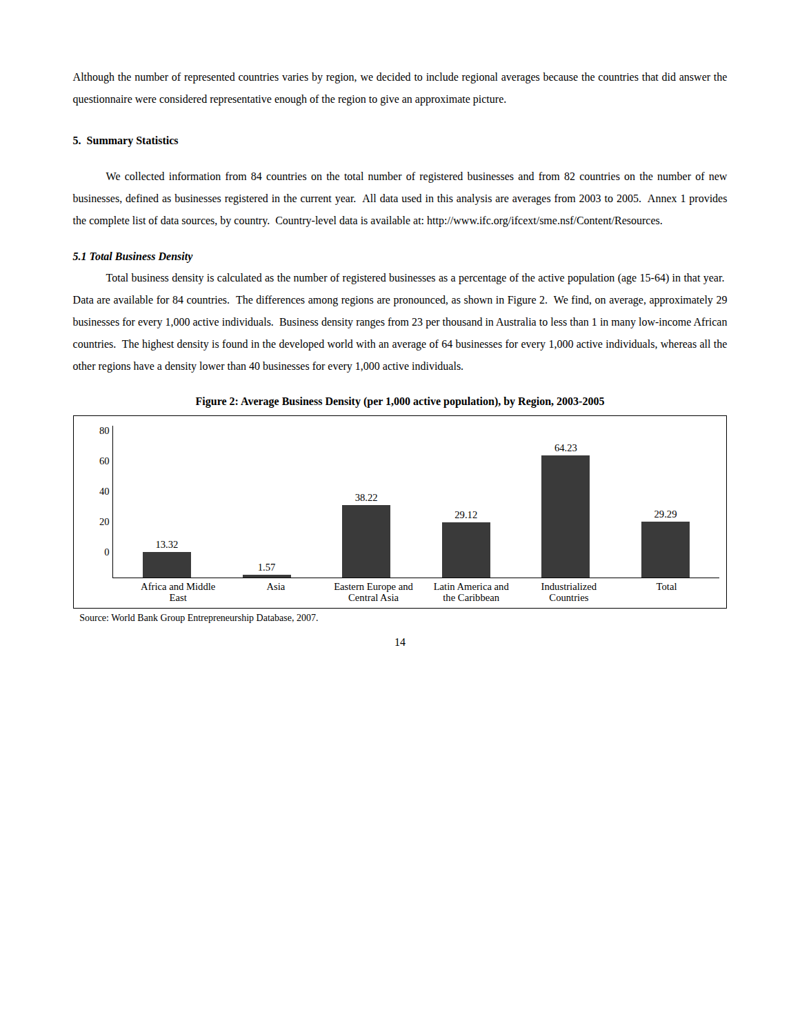Although the number of represented countries varies by region, we decided to include regional averages because the countries that did answer the questionnaire were considered representative enough of the region to give an approximate picture.
5. Summary Statistics
We collected information from 84 countries on the total number of registered businesses and from 82 countries on the number of new businesses, defined as businesses registered in the current year. All data used in this analysis are averages from 2003 to 2005. Annex 1 provides the complete list of data sources, by country. Country-level data is available at: http://www.ifc.org/ifcext/sme.nsf/Content/Resources.
5.1 Total Business Density
Total business density is calculated as the number of registered businesses as a percentage of the active population (age 15-64) in that year. Data are available for 84 countries. The differences among regions are pronounced, as shown in Figure 2. We find, on average, approximately 29 businesses for every 1,000 active individuals. Business density ranges from 23 per thousand in Australia to less than 1 in many low-income African countries. The highest density is found in the developed world with an average of 64 businesses for every 1,000 active individuals, whereas all the other regions have a density lower than 40 businesses for every 1,000 active individuals.
Figure 2: Average Business Density (per 1,000 active population), by Region, 2003-2005
| 80 60 40 20 0 | 13.32 1.57 38.22 29.12 64.23 29.29 |
Africa and Middle East
Asia
Eastern Europe and Central Asia
Latin America and the Caribbean
Industrialized Countries
Total
Source: World Bank Group Entrepreneurship Database, 2007.
14